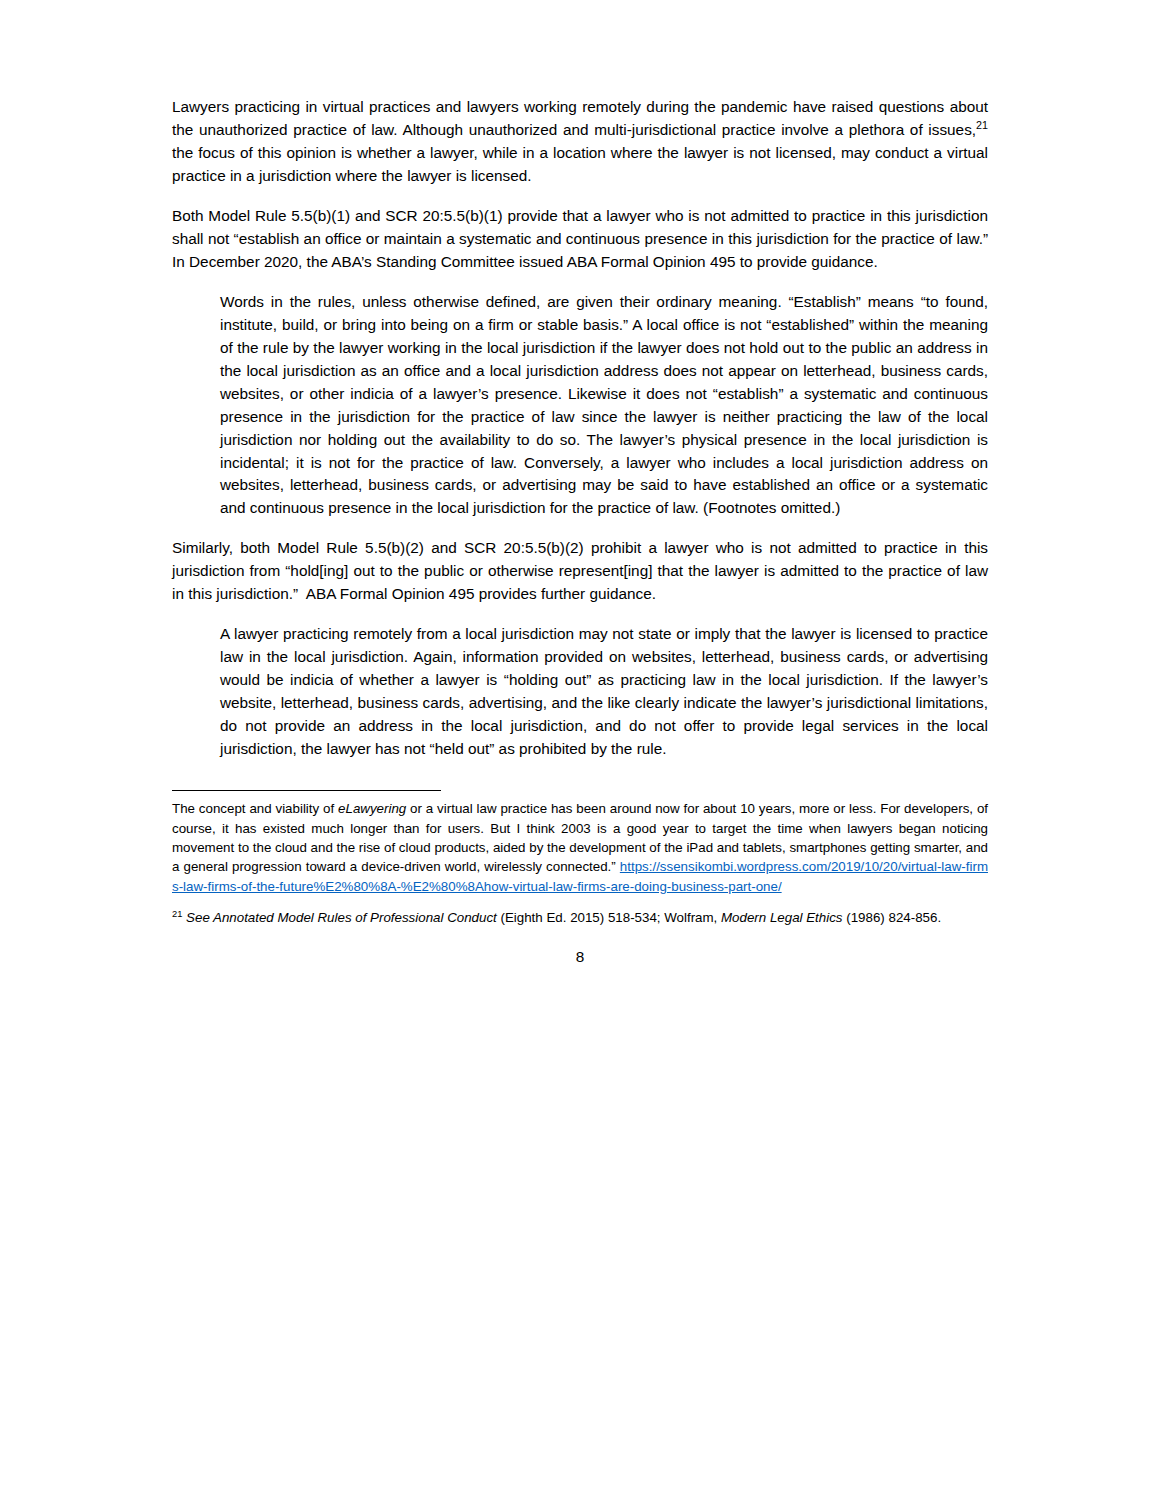Lawyers practicing in virtual practices and lawyers working remotely during the pandemic have raised questions about the unauthorized practice of law. Although unauthorized and multi-jurisdictional practice involve a plethora of issues,21 the focus of this opinion is whether a lawyer, while in a location where the lawyer is not licensed, may conduct a virtual practice in a jurisdiction where the lawyer is licensed.
Both Model Rule 5.5(b)(1) and SCR 20:5.5(b)(1) provide that a lawyer who is not admitted to practice in this jurisdiction shall not “establish an office or maintain a systematic and continuous presence in this jurisdiction for the practice of law.” In December 2020, the ABA’s Standing Committee issued ABA Formal Opinion 495 to provide guidance.
Words in the rules, unless otherwise defined, are given their ordinary meaning. “Establish” means “to found, institute, build, or bring into being on a firm or stable basis.” A local office is not “established” within the meaning of the rule by the lawyer working in the local jurisdiction if the lawyer does not hold out to the public an address in the local jurisdiction as an office and a local jurisdiction address does not appear on letterhead, business cards, websites, or other indicia of a lawyer’s presence. Likewise it does not “establish” a systematic and continuous presence in the jurisdiction for the practice of law since the lawyer is neither practicing the law of the local jurisdiction nor holding out the availability to do so. The lawyer’s physical presence in the local jurisdiction is incidental; it is not for the practice of law. Conversely, a lawyer who includes a local jurisdiction address on websites, letterhead, business cards, or advertising may be said to have established an office or a systematic and continuous presence in the local jurisdiction for the practice of law. (Footnotes omitted.)
Similarly, both Model Rule 5.5(b)(2) and SCR 20:5.5(b)(2) prohibit a lawyer who is not admitted to practice in this jurisdiction from “hold[ing] out to the public or otherwise represent[ing] that the lawyer is admitted to the practice of law in this jurisdiction.” ABA Formal Opinion 495 provides further guidance.
A lawyer practicing remotely from a local jurisdiction may not state or imply that the lawyer is licensed to practice law in the local jurisdiction. Again, information provided on websites, letterhead, business cards, or advertising would be indicia of whether a lawyer is “holding out” as practicing law in the local jurisdiction. If the lawyer’s website, letterhead, business cards, advertising, and the like clearly indicate the lawyer’s jurisdictional limitations, do not provide an address in the local jurisdiction, and do not offer to provide legal services in the local jurisdiction, the lawyer has not “held out” as prohibited by the rule.
The concept and viability of eLawyering or a virtual law practice has been around now for about 10 years, more or less. For developers, of course, it has existed much longer than for users. But I think 2003 is a good year to target the time when lawyers began noticing movement to the cloud and the rise of cloud products, aided by the development of the iPad and tablets, smartphones getting smarter, and a general progression toward a device-driven world, wirelessly connected.” https://ssensikombi.wordpress.com/2019/10/20/virtual-law-firms-law-firms-of-the-future%E2%80%8A-%E2%80%8Ahow-virtual-law-firms-are-doing-business-part-one/
21 See Annotated Model Rules of Professional Conduct (Eighth Ed. 2015) 518-534; Wolfram, Modern Legal Ethics (1986) 824-856.
8